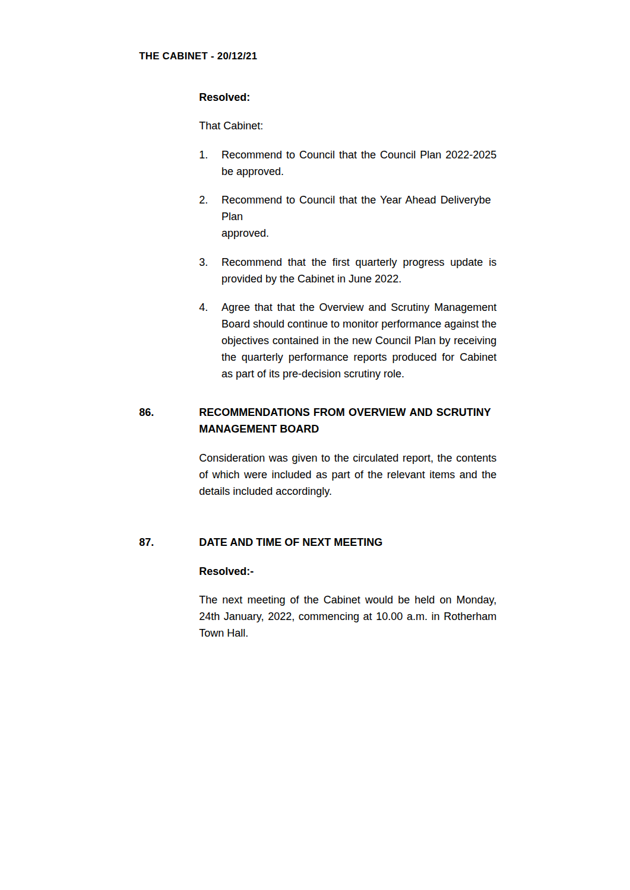THE CABINET - 20/12/21
Resolved:
That Cabinet:
Recommend to Council that the Council Plan 2022-2025 be approved.
Recommend to Council that the Year Ahead Delivery Plan be approved.
Recommend that the first quarterly progress update is provided by the Cabinet in June 2022.
Agree that that the Overview and Scrutiny Management Board should continue to monitor performance against the objectives contained in the new Council Plan by receiving the quarterly performance reports produced for Cabinet as part of its pre-decision scrutiny role.
86.
RECOMMENDATIONS FROM OVERVIEW AND SCRUTINY MANAGEMENT BOARD
Consideration was given to the circulated report, the contents of which were included as part of the relevant items and the details included accordingly.
87.
DATE AND TIME OF NEXT MEETING
Resolved:-
The next meeting of the Cabinet would be held on Monday, 24th January, 2022, commencing at 10.00 a.m. in Rotherham Town Hall.